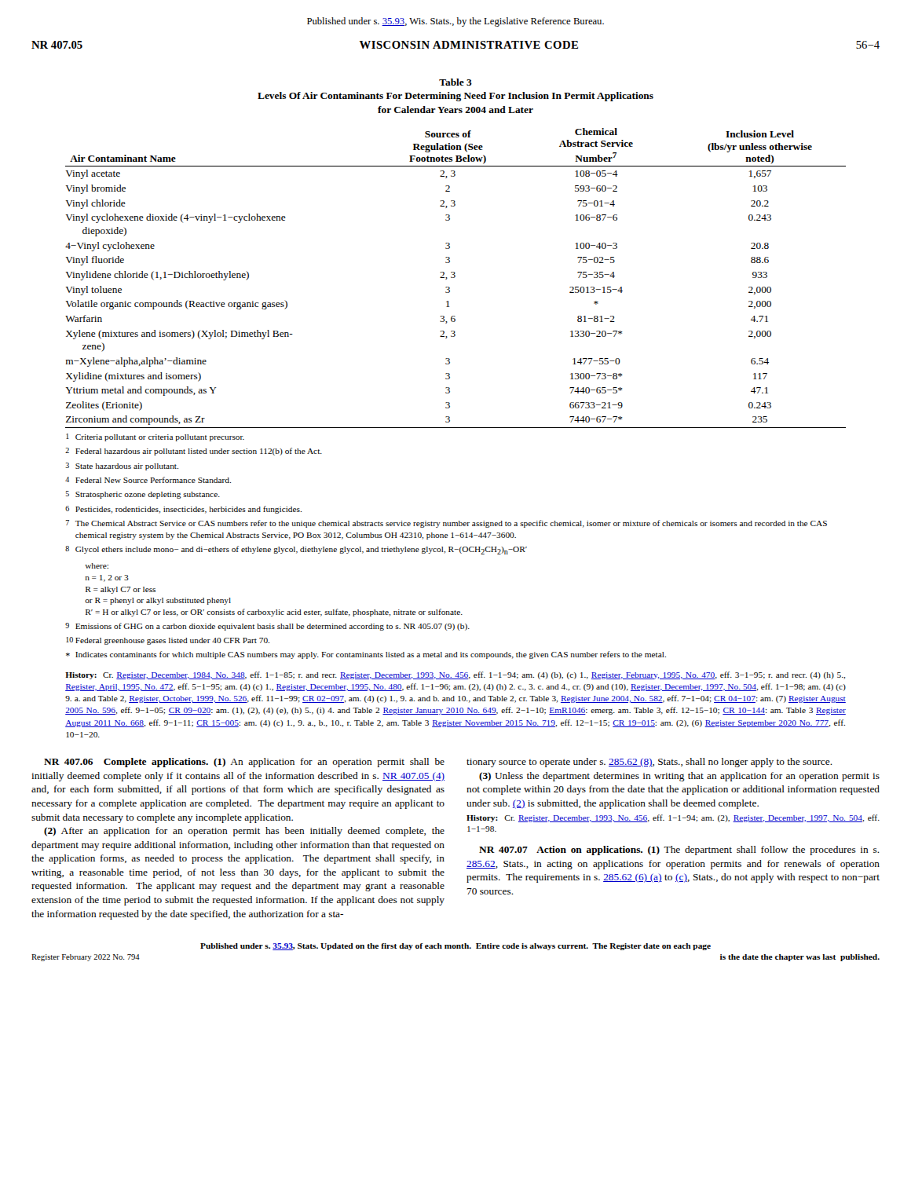Published under s. 35.93, Wis. Stats., by the Legislative Reference Bureau.
NR 407.05
WISCONSIN ADMINISTRATIVE CODE
56−4
Table 3
Levels Of Air Contaminants For Determining Need For Inclusion In Permit Applications
for Calendar Years 2004 and Later
| Air Contaminant Name | Sources of Regulation (See Footnotes Below) | Chemical Abstract Service Number 7 | Inclusion Level (lbs/yr unless otherwise noted) |
| --- | --- | --- | --- |
| Vinyl acetate | 2, 3 | 108−05−4 | 1,657 |
| Vinyl bromide | 2 | 593−60−2 | 103 |
| Vinyl chloride | 2, 3 | 75−01−4 | 20.2 |
| Vinyl cyclohexene dioxide (4−vinyl−1−cyclohexene diepoxide) | 3 | 106−87−6 | 0.243 |
| 4−Vinyl cyclohexene | 3 | 100−40−3 | 20.8 |
| Vinyl fluoride | 3 | 75−02−5 | 88.6 |
| Vinylidene chloride (1,1−Dichloroethylene) | 2, 3 | 75−35−4 | 933 |
| Vinyl toluene | 3 | 25013−15−4 | 2,000 |
| Volatile organic compounds (Reactive organic gases) | 1 | * | 2,000 |
| Warfarin | 3, 6 | 81−81−2 | 4.71 |
| Xylene (mixtures and isomers) (Xylol; Dimethyl Ben- zene) | 2, 3 | 1330−20−7* | 2,000 |
| m−Xylene−alpha,alpha’−diamine | 3 | 1477−55−0 | 6.54 |
| Xylidine (mixtures and isomers) | 3 | 1300−73−8* | 117 |
| Yttrium metal and compounds, as Y | 3 | 7440−65−5* | 47.1 |
| Zeolites (Erionite) | 3 | 66733−21−9 | 0.243 |
| Zirconium and compounds, as Zr | 3 | 7440−67−7* | 235 |
1 Criteria pollutant or criteria pollutant precursor.
2 Federal hazardous air pollutant listed under section 112(b) of the Act.
3 State hazardous air pollutant.
4 Federal New Source Performance Standard.
5 Stratospheric ozone depleting substance.
6 Pesticides, rodenticides, insecticides, herbicides and fungicides.
7 The Chemical Abstract Service or CAS numbers refer to the unique chemical abstracts service registry number assigned to a specific chemical, isomer or mixture of chemicals or isomers and recorded in the CAS chemical registry system by the Chemical Abstracts Service, PO Box 3012, Columbus OH 42310, phone 1−614−447−3600.
8 Glycol ethers include mono− and di−ethers of ethylene glycol, diethylene glycol, and triethylene glycol, R−(OCH2CH2)n−OR′
where:
n = 1, 2 or 3
R = alkyl C7 or less
or R = phenyl or alkyl substituted phenyl
R′ = H or alkyl C7 or less, or OR′ consists of carboxylic acid ester, sulfate, phosphate, nitrate or sulfonate.
9 Emissions of GHG on a carbon dioxide equivalent basis shall be determined according to s. NR 405.07 (9) (b).
10 Federal greenhouse gases listed under 40 CFR Part 70.
*Indicates contaminants for which multiple CAS numbers may apply. For contaminants listed as a metal and its compounds, the given CAS number refers to the metal.
History: Cr. Register, December, 1984, No. 348, eff. 1−1−85; r. and recr. Register, December, 1993, No. 456, eff. 1−1−94; am. (4) (b), (c) 1., Register, February, 1995, No. 470, eff. 3−1−95; r. and recr. (4) (h) 5., Register, April, 1995, No. 472, eff. 5−1−95; am. (4) (c) 1., Register, December, 1995, No. 480, eff. 1−1−96; am. (2), (4) (h) 2. c., 3. c. and 4., cr. (9) and (10), Register, December, 1997, No. 504, eff. 1−1−98; am. (4) (c) 9. a. and Table 2, Register, October, 1999, No. 526, eff. 11−1−99; CR 02−097, am. (4) (c) 1., 9. a. and b. and 10., and Table 2, cr. Table 3, Register June 2004, No. 582, eff. 7−1−04; CR 04−107: am. (7) Register August 2005 No. 596, eff. 9−1−05; CR 09−020: am. (1), (2), (4) (e), (h) 5., (i) 4. and Table 2 Register January 2010 No. 649, eff. 2−1−10; EmR1046: emerg. am. Table 3, eff. 12−15−10; CR 10−144: am. Table 3 Register August 2011 No. 668, eff. 9−1−11; CR 15−005: am. (4) (c) 1., 9. a., b., 10., r. Table 2, am. Table 3 Register November 2015 No. 719, eff. 12−1−15; CR 19−015: am. (2), (6) Register September 2020 No. 777, eff. 10−1−20.
NR 407.06 Complete applications. (1) An application for an operation permit shall be initially deemed complete only if it contains all of the information described in s. NR 407.05 (4) and, for each form submitted, if all portions of that form which are specifically designated as necessary for a complete application are completed. The department may require an applicant to submit data necessary to complete any incomplete application.
(2) After an application for an operation permit has been initially deemed complete, the department may require additional information, including other information than that requested on the application forms, as needed to process the application. The department shall specify, in writing, a reasonable time period, of not less than 30 days, for the applicant to submit the requested information. The applicant may request and the department may grant a reasonable extension of the time period to submit the requested information. If the applicant does not supply the information requested by the date specified, the authorization for a sta-
tionary source to operate under s. 285.62 (8), Stats., shall no longer apply to the source.
(3) Unless the department determines in writing that an application for an operation permit is not complete within 20 days from the date that the application or additional information requested under sub. (2) is submitted, the application shall be deemed complete.
History: Cr. Register, December, 1993, No. 456, eff. 1−1−94; am. (2), Register, December, 1997, No. 504, eff. 1−1−98.
NR 407.07 Action on applications. (1) The department shall follow the procedures in s. 285.62, Stats., in acting on applications for operation permits and for renewals of operation permits. The requirements in s. 285.62 (6) (a) to (c), Stats., do not apply with respect to non−part 70 sources.
Published under s. 35.93, Stats. Updated on the first day of each month. Entire code is always current. The Register date on each page
Register February 2022 No. 794
is the date the chapter was last published.